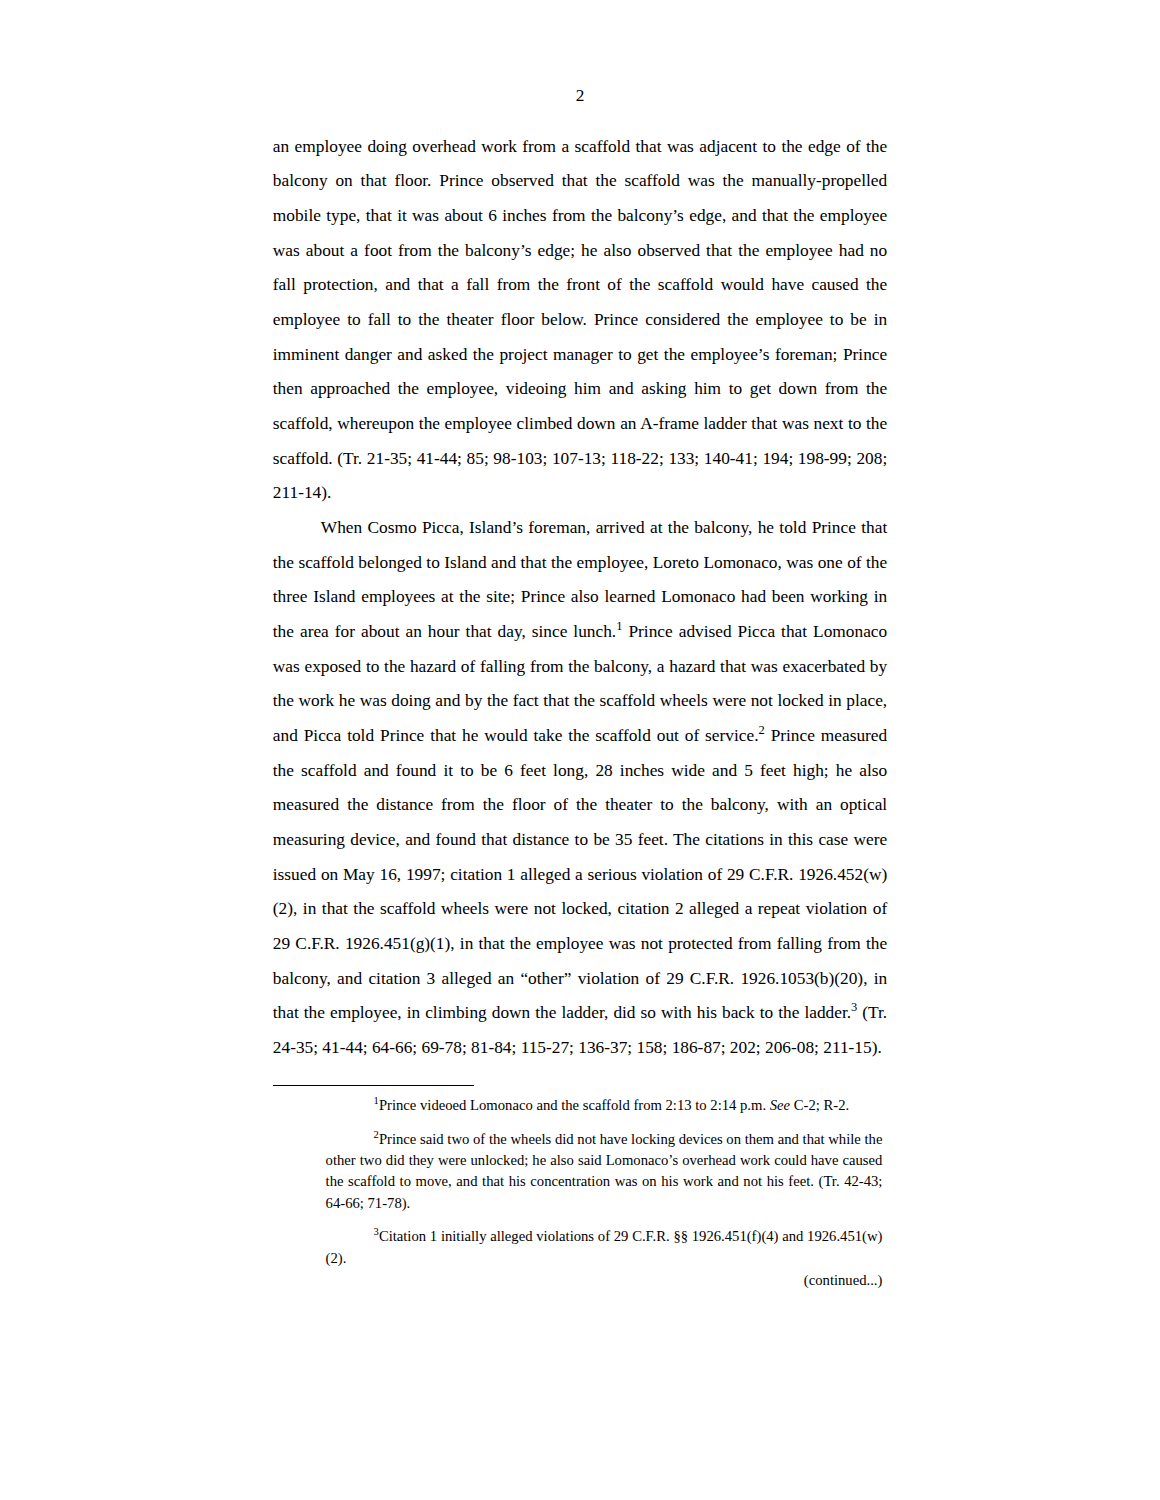2
an employee doing overhead work from a scaffold that was adjacent to the edge of the balcony on that floor. Prince observed that the scaffold was the manually-propelled mobile type, that it was about 6 inches from the balcony’s edge, and that the employee was about a foot from the balcony’s edge; he also observed that the employee had no fall protection, and that a fall from the front of the scaffold would have caused the employee to fall to the theater floor below. Prince considered the employee to be in imminent danger and asked the project manager to get the employee’s foreman; Prince then approached the employee, videoing him and asking him to get down from the scaffold, whereupon the employee climbed down an A-frame ladder that was next to the scaffold. (Tr. 21-35; 41-44; 85; 98-103; 107-13; 118-22; 133; 140-41; 194; 198-99; 208; 211-14).
When Cosmo Picca, Island’s foreman, arrived at the balcony, he told Prince that the scaffold belonged to Island and that the employee, Loreto Lomonaco, was one of the three Island employees at the site; Prince also learned Lomonaco had been working in the area for about an hour that day, since lunch.1 Prince advised Picca that Lomonaco was exposed to the hazard of falling from the balcony, a hazard that was exacerbated by the work he was doing and by the fact that the scaffold wheels were not locked in place, and Picca told Prince that he would take the scaffold out of service.2 Prince measured the scaffold and found it to be 6 feet long, 28 inches wide and 5 feet high; he also measured the distance from the floor of the theater to the balcony, with an optical measuring device, and found that distance to be 35 feet. The citations in this case were issued on May 16, 1997; citation 1 alleged a serious violation of 29 C.F.R. 1926.452(w)(2), in that the scaffold wheels were not locked, citation 2 alleged a repeat violation of 29 C.F.R. 1926.451(g)(1), in that the employee was not protected from falling from the balcony, and citation 3 alleged an “other” violation of 29 C.F.R. 1926.1053(b)(20), in that the employee, in climbing down the ladder, did so with his back to the ladder.3 (Tr. 24-35; 41-44; 64-66; 69-78; 81-84; 115-27; 136-37; 158; 186-87; 202; 206-08; 211-15).
1Prince videoed Lomonaco and the scaffold from 2:13 to 2:14 p.m. See C-2; R-2.
2Prince said two of the wheels did not have locking devices on them and that while the other two did they were unlocked; he also said Lomonaco’s overhead work could have caused the scaffold to move, and that his concentration was on his work and not his feet. (Tr. 42-43; 64-66; 71-78).
3Citation 1 initially alleged violations of 29 C.F.R. §§ 1926.451(f)(4) and 1926.451(w)(2).(continued...)